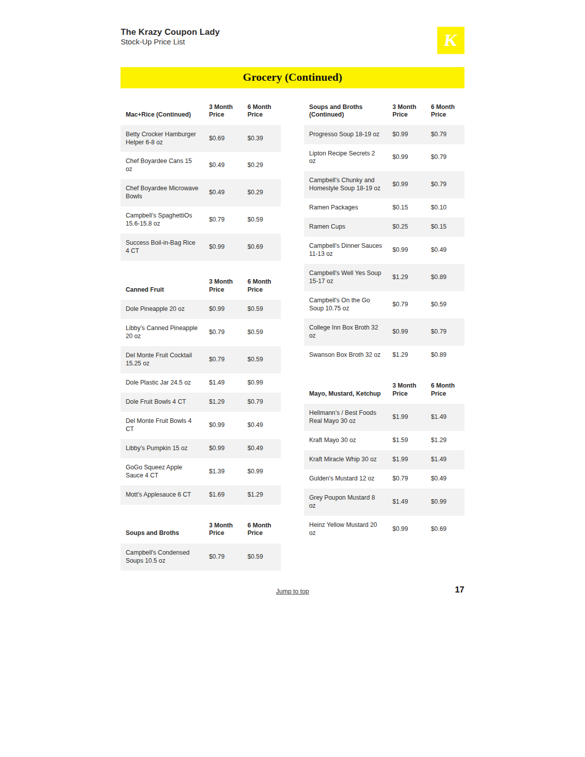The Krazy Coupon Lady
Stock-Up Price List
Grocery (Continued)
| Mac+Rice (Continued) | 3 Month Price | 6 Month Price |
| --- | --- | --- |
| Betty Crocker Hamburger Helper 6-8 oz | $0.69 | $0.39 |
| Chef Boyardee Cans 15 oz | $0.49 | $0.29 |
| Chef Boyardee Microwave Bowls | $0.49 | $0.29 |
| Campbell’s SpaghettiOs 15.6-15.8 oz | $0.79 | $0.59 |
| Success Boil-in-Bag Rice 4 CT | $0.99 | $0.69 |
| Canned Fruit | 3 Month Price | 6 Month Price |
| --- | --- | --- |
| Dole Pineapple 20 oz | $0.99 | $0.59 |
| Libby’s Canned Pineapple 20 oz | $0.79 | $0.59 |
| Del Monte Fruit Cocktail 15.25 oz | $0.79 | $0.59 |
| Dole Plastic Jar 24.5 oz | $1.49 | $0.99 |
| Dole Fruit Bowls 4 CT | $1.29 | $0.79 |
| Del Monte Fruit Bowls 4 CT | $0.99 | $0.49 |
| Libby’s Pumpkin 15 oz | $0.99 | $0.49 |
| GoGo Squeez Apple Sauce 4 CT | $1.39 | $0.99 |
| Mott’s Applesauce 6 CT | $1.69 | $1.29 |
| Soups and Broths | 3 Month Price | 6 Month Price |
| --- | --- | --- |
| Campbell's Condensed Soups 10.5 oz | $0.79 | $0.59 |
| Soups and Broths (Continued) | 3 Month Price | 6 Month Price |
| --- | --- | --- |
| Progresso Soup 18-19 oz | $0.99 | $0.79 |
| Lipton Recipe Secrets 2 oz | $0.99 | $0.79 |
| Campbell’s Chunky and Homestyle Soup 18-19 oz | $0.99 | $0.79 |
| Ramen Packages | $0.15 | $0.10 |
| Ramen Cups | $0.25 | $0.15 |
| Campbell's Dinner Sauces 11-13 oz | $0.99 | $0.49 |
| Campbell's Well Yes Soup 15-17 oz | $1.29 | $0.89 |
| Campbell's On the Go Soup 10.75 oz | $0.79 | $0.59 |
| College Inn Box Broth 32 oz | $0.99 | $0.79 |
| Swanson Box Broth 32 oz | $1.29 | $0.89 |
| Mayo, Mustard, Ketchup | 3 Month Price | 6 Month Price |
| --- | --- | --- |
| Hellmann’s / Best Foods Real Mayo 30 oz | $1.99 | $1.49 |
| Kraft Mayo 30 oz | $1.59 | $1.29 |
| Kraft Miracle Whip 30 oz | $1.99 | $1.49 |
| Gulden's Mustard 12 oz | $0.79 | $0.49 |
| Grey Poupon Mustard 8 oz | $1.49 | $0.99 |
| Heinz Yellow Mustard 20 oz | $0.99 | $0.69 |
Jump to top 17